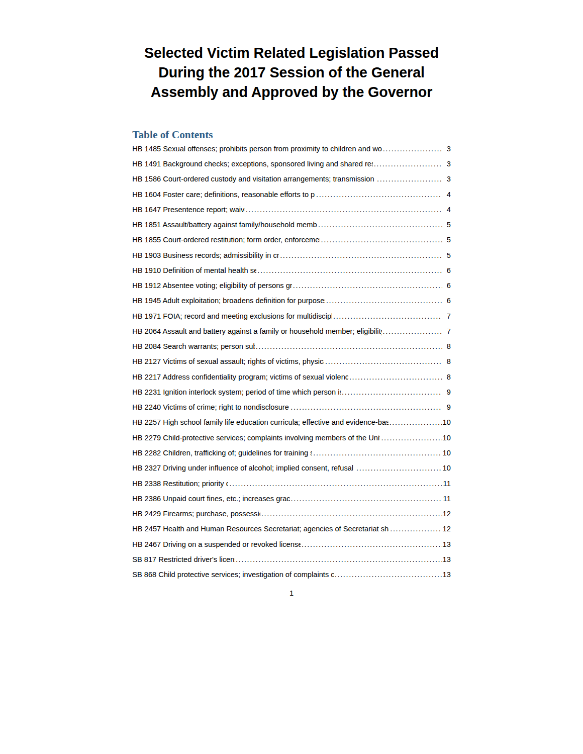Selected Victim Related Legislation Passed During the 2017 Session of the General Assembly and Approved by the Governor
Table of Contents
HB 1485 Sexual offenses; prohibits person from proximity to children and working on school property............................ 3
HB 1491 Background checks; exceptions, sponsored living and shared residential service providers................................. 3
HB 1586 Court-ordered custody and visitation arrangements; transmission of order to child's school............................... 3
HB 1604 Foster care; definitions, reasonable efforts to prevent removal of child............................................................... 4
HB 1647 Presentence report; waiver by defendant...................................................................................................... 4
HB 1851 Assault/battery against family/household member; deferred disposition.............................................................. 5
HB 1855 Court-ordered restitution; form order, enforcement, noncompliance, etc............................................................ 5
HB 1903 Business records; admissibility in criminal proceedings.................................................................................. 5
HB 1910 Definition of mental health service provider.......................................................................................... 6
HB 1912 Absentee voting; eligibility of persons granted protective order............................................................................. 6
HB 1945 Adult exploitation; broadens definition for purposes of social services laws.......................................................... 6
HB 1971 FOIA; record and meeting exclusions for multidisciplinary child abuse teams...................................................... 7
HB 2064 Assault and battery against a family or household member; eligibility for first offender status............................ 7
HB 2084 Search warrants; person subject to arrest.......................................................................................... 8
HB 2127 Victims of sexual assault; rights of victims, physical evidence recovery kits........................................................... 8
HB 2217 Address confidentiality program; victims of sexual violence and human trafficking............................................. 8
HB 2231 Ignition interlock system; period of time which person is prohibited to drive, etc................................................. 9
HB 2240 Victims of crime; right to nondisclosure of certain information.............................................................................. 9
HB 2257 High school family life education curricula; effective and evidence-based programs on consent......................... 10
HB 2279 Child-protective services; complaints involving members of the United States Armed Forces............................. 10
HB 2282 Children, trafficking of; guidelines for training school counselors, etc................................................................ 10
HB 2327 Driving under influence of alcohol; implied consent, refusal of blood or breath tests......................................... 10
HB 2338 Restitution; priority of payments.......................................................................................................... 11
HB 2386 Unpaid court fines, etc.; increases grace period for collection.............................................................................. 11
HB 2429 Firearms; purchase, possession, or transportation................................................................................................. 12
HB 2457 Health and Human Resources Secretariat; agencies of Secretariat shall share data, records, etc......................... 12
HB 2467 Driving on a suspended or revoked license; period of suspension........................................................................ 13
SB 817 Restricted driver's license; purposes........................................................................................................ 13
SB 868 Child protective services; investigation of complaints of child abuse or neglect..................................................... 13
1